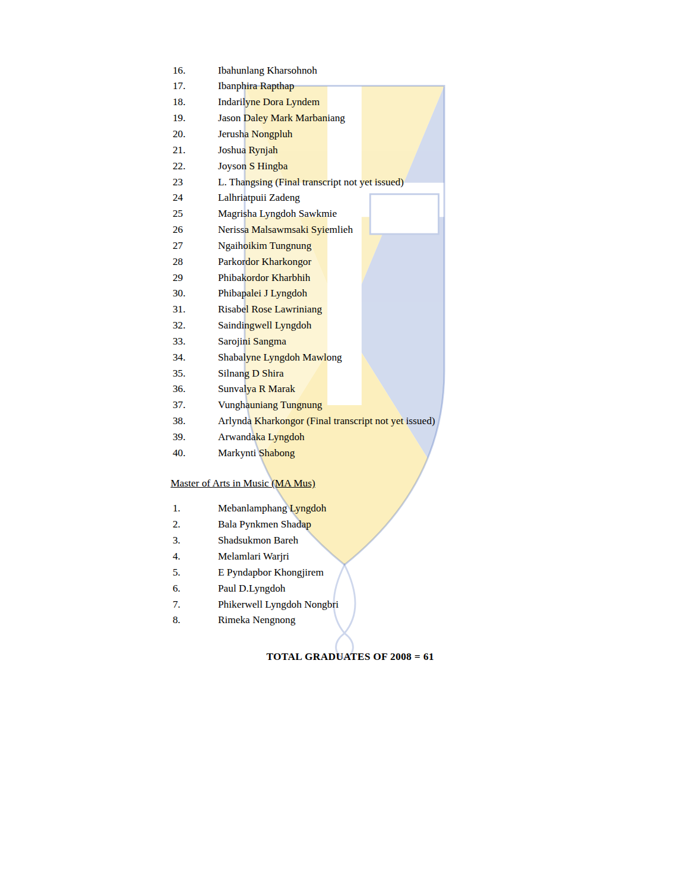16. Ibahunlang Kharsohnoh
17. Ibanphira Rapthap
18. Indarilyne Dora Lyndem
19. Jason Daley Mark Marbaniang
20. Jerusha Nongpluh
21. Joshua Rynjah
22. Joyson S Hingba
23 L. Thangsing (Final transcript not yet issued)
24 Lalhriatpuii Zadeng
25 Magrisha Lyngdoh Sawkmie
26 Nerissa Malsawmsaki Syiemlieh
27 Ngaihoikim Tungnung
28 Parkordor Kharkongor
29 Phibakordor Kharbhih
30. Phibapalei J Lyngdoh
31. Risabel Rose Lawriniang
32. Saindingwell Lyngdoh
33. Sarojini Sangma
34. Shabalyne Lyngdoh Mawlong
35. Silnang D Shira
36. Sunvalya R Marak
37. Vunghauniang Tungnung
38. Arlynda Kharkongor (Final transcript not yet issued)
39. Arwandaka Lyngdoh
40. Markynti Shabong
Master of Arts in Music (MA Mus)
1. Mebanlamphang Lyngdoh
2. Bala Pynkmen Shadap
3. Shadsukmon Bareh
4. Melamlari Warjri
5. E Pyndapbor Khongjirem
6. Paul D.Lyngdoh
7. Phikerwell Lyngdoh Nongbri
8. Rimeka Nengnong
TOTAL GRADUATES OF 2008 = 61